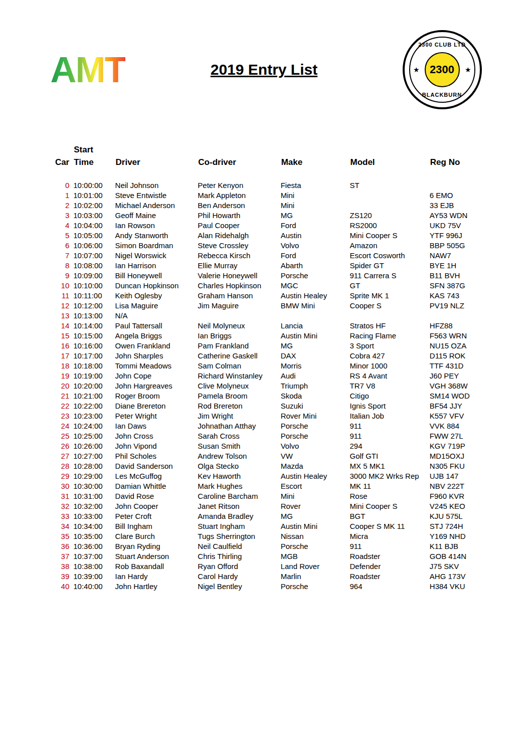AMT
2019 Entry List
2300 CLUB LTD
★
2300
★
BLACKBURN
| | Start | | | | | |
| --- | --- | --- | --- | --- | --- | --- |
| Car | Time | Driver | Co-driver | Make | Model | Reg No |
| 0 | 10:00:00 | Neil Johnson | Peter Kenyon | Fiesta | ST | |
| 1 | 10:01:00 | Steve Entwistle | Mark Appleton | Mini | | 6 EMO |
| 2 | 10:02:00 | Michael Anderson | Ben Anderson | Mini | | 33 EJB |
| 3 | 10:03:00 | Geoff Maine | Phil Howarth | MG | ZS120 | AY53 WDN |
| 4 | 10:04:00 | Ian Rowson | Paul Cooper | Ford | RS2000 | UKD 75V |
| 5 | 10:05:00 | Andy Stanworth | Alan Ridehalgh | Austin | Mini Cooper S | YTF 996J |
| 6 | 10:06:00 | Simon Boardman | Steve Crossley | Volvo | Amazon | BBP 505G |
| 7 | 10:07:00 | Nigel Worswick | Rebecca Kirsch | Ford | Escort Cosworth | NAW7 |
| 8 | 10:08:00 | Ian Harrison | Ellie Murray | Abarth | Spider GT | BYE 1H |
| 9 | 10:09:00 | Bill Honeywell | Valerie Honeywell | Porsche | 911 Carrera S | B11 BVH |
| 10 | 10:10:00 | Duncan Hopkinson | Charles Hopkinson | MGC | GT | SFN 387G |
| 11 | 10:11:00 | Keith Oglesby | Graham Hanson | Austin Healey | Sprite MK 1 | KAS 743 |
| 12 | 10:12:00 | Lisa Maguire | Jim Maguire | BMW Mini | Cooper S | PV19 NLZ |
| 13 | 10:13:00 | N/A | | | | |
| 14 | 10:14:00 | Paul Tattersall | Neil Molyneux | Lancia | Stratos HF | HFZ88 |
| 15 | 10:15:00 | Angela Briggs | Ian Briggs | Austin Mini | Racing Flame | F563 WRN |
| 16 | 10:16:00 | Owen Frankland | Pam Frankland | MG | 3 Sport | NU15 OZA |
| 17 | 10:17:00 | John Sharples | Catherine Gaskell | DAX | Cobra 427 | D115 ROK |
| 18 | 10:18:00 | Tommi Meadows | Sam Colman | Morris | Minor 1000 | TTF 431D |
| 19 | 10:19:00 | John Cope | Richard Winstanley | Audi | RS 4 Avant | J60 PEY |
| 20 | 10:20:00 | John Hargreaves | Clive Molyneux | Triumph | TR7 V8 | VGH 368W |
| 21 | 10:21:00 | Roger Broom | Pamela Broom | Skoda | Citigo | SM14 WOD |
| 22 | 10:22:00 | Diane Brereton | Rod Brereton | Suzuki | Ignis Sport | BF54 JJY |
| 23 | 10:23:00 | Peter Wright | Jim Wright | Rover Mini | Italian Job | K557 VFV |
| 24 | 10:24:00 | Ian Daws | Johnathan Atthay | Porsche | 911 | VVK 884 |
| 25 | 10:25:00 | John Cross | Sarah Cross | Porsche | 911 | FWW 27L |
| 26 | 10:26:00 | John Vipond | Susan Smith | Volvo | 294 | KGV 719P |
| 27 | 10:27:00 | Phil Scholes | Andrew Tolson | VW | Golf GTI | MD15OXJ |
| 28 | 10:28:00 | David Sanderson | Olga Stecko | Mazda | MX 5 MK1 | N305 FKU |
| 29 | 10:29:00 | Les McGuffog | Kev Haworth | Austin Healey | 3000 MK2 Wrks Rep | UJB 147 |
| 30 | 10:30:00 | Damian Whittle | Mark Hughes | Escort | MK 11 | NBV 222T |
| 31 | 10:31:00 | David Rose | Caroline Barcham | Mini | Rose | F960 KVR |
| 32 | 10:32:00 | John Cooper | Janet Ritson | Rover | Mini Cooper S | V245 KEO |
| 33 | 10:33:00 | Peter Croft | Amanda Bradley | MG | BGT | KJU 575L |
| 34 | 10:34:00 | Bill Ingham | Stuart Ingham | Austin Mini | Cooper S MK 11 | STJ 724H |
| 35 | 10:35:00 | Clare Burch | Tugs Sherrington | Nissan | Micra | Y169 NHD |
| 36 | 10:36:00 | Bryan Ryding | Neil Caulfield | Porsche | 911 | K11 BJB |
| 37 | 10:37:00 | Stuart Anderson | Chris Thirling | MGB | Roadster | GOB 414N |
| 38 | 10:38:00 | Rob Baxandall | Ryan Offord | Land Rover | Defender | J75 SKV |
| 39 | 10:39:00 | Ian Hardy | Carol Hardy | Marlin | Roadster | AHG 173V |
| 40 | 10:40:00 | John Hartley | Nigel Bentley | Porsche | 964 | H384 VKU |